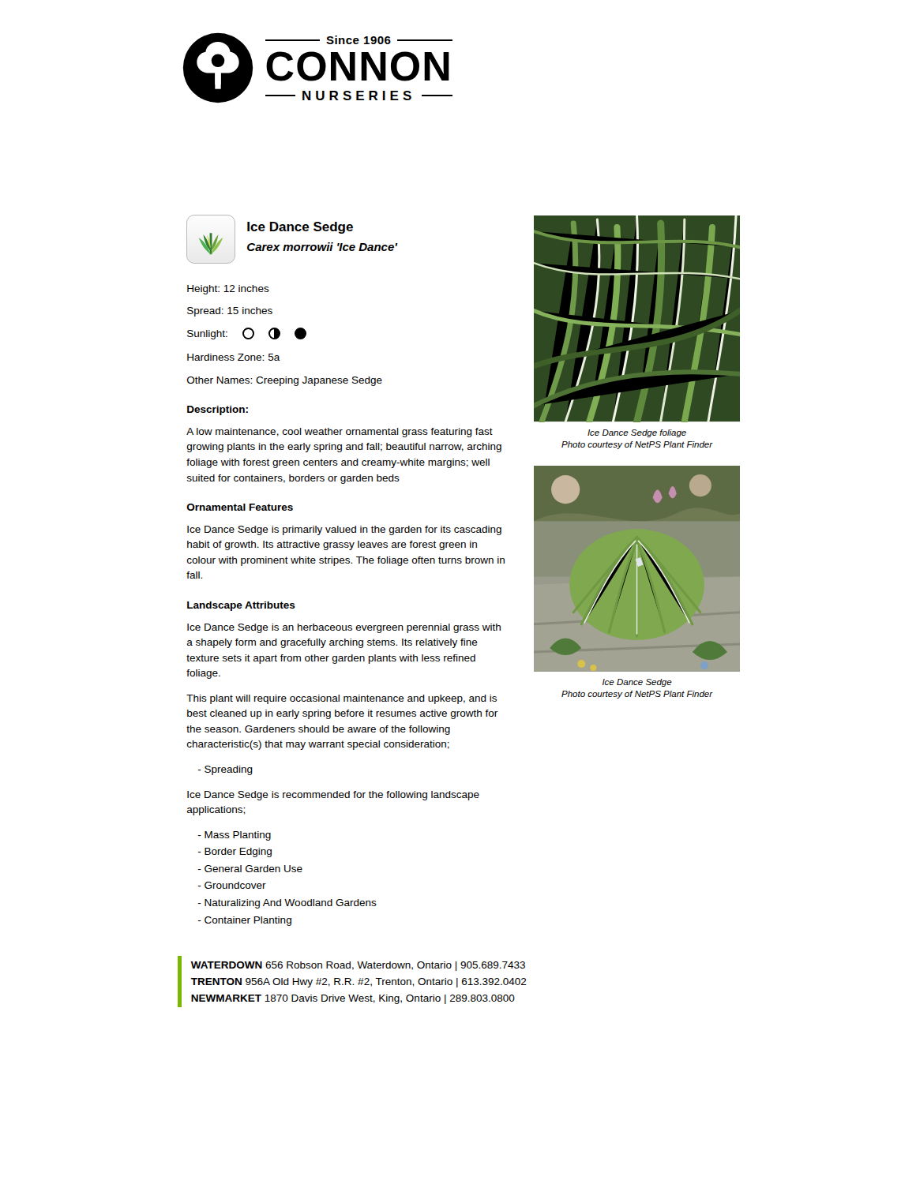Since 1906
CONNON
NURSERIES
Ice Dance Sedge
Carex morrowii 'Ice Dance'
Height: 12 inches
Spread: 15 inches
Sunlight:
Hardiness Zone: 5a
Other Names: Creeping Japanese Sedge
Description:
A low maintenance, cool weather ornamental grass featuring fast growing plants in the early spring and fall; beautiful narrow, arching foliage with forest green centers and creamy-white margins; well suited for containers, borders or garden beds
Ornamental Features
Ice Dance Sedge is primarily valued in the garden for its cascading habit of growth. Its attractive grassy leaves are forest green in colour with prominent white stripes. The foliage often turns brown in fall.
Landscape Attributes
Ice Dance Sedge is an herbaceous evergreen perennial grass with a shapely form and gracefully arching stems. Its relatively fine texture sets it apart from other garden plants with less refined foliage.
This plant will require occasional maintenance and upkeep, and is best cleaned up in early spring before it resumes active growth for the season. Gardeners should be aware of the following characteristic(s) that may warrant special consideration;
Spreading
Ice Dance Sedge is recommended for the following landscape applications;
Mass Planting
Border Edging
General Garden Use
Groundcover
Naturalizing And Woodland Gardens
Container Planting
Ice Dance Sedge foliage
Photo courtesy of NetPS Plant Finder
Ice Dance Sedge
Photo courtesy of NetPS Plant Finder
WATERDOWN 656 Robson Road, Waterdown, Ontario | 905.689.7433
TRENTON 956A Old Hwy #2, R.R. #2, Trenton, Ontario | 613.392.0402
NEWMARKET 1870 Davis Drive West, King, Ontario | 289.803.0800